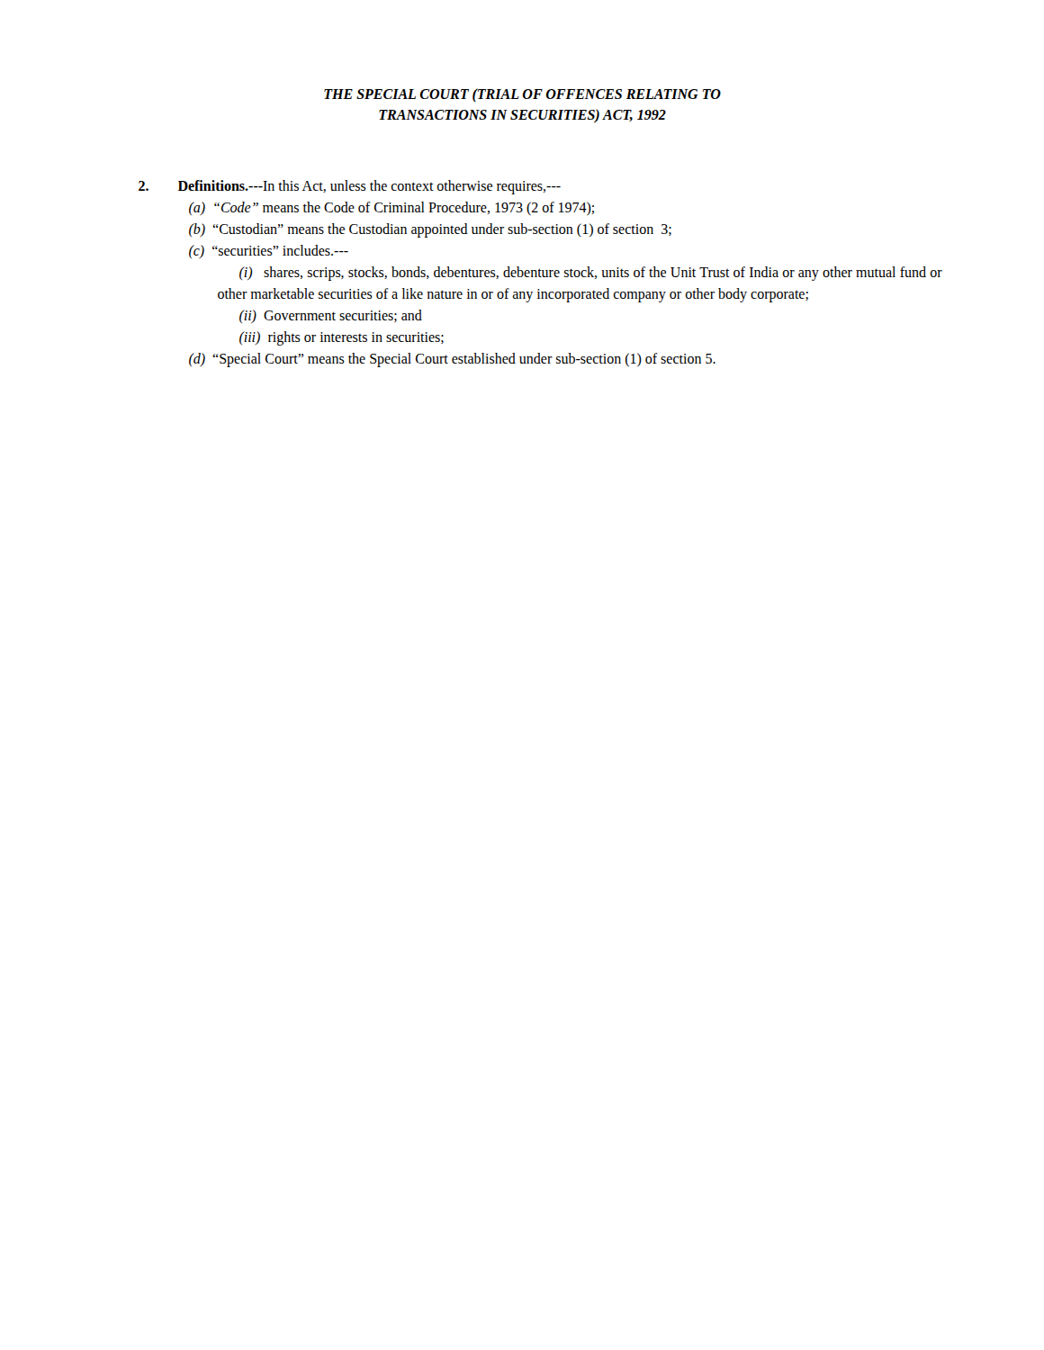THE SPECIAL COURT (TRIAL OF OFFENCES RELATING TO
TRANSACTIONS IN SECURITIES) ACT, 1992
2. Definitions.---In this Act, unless the context otherwise requires,---
(a) “Code” means the Code of Criminal Procedure, 1973 (2 of 1974);
(b) “Custodian” means the Custodian appointed under sub-section (1) of section 3;
(c) “securities” includes.---
(i) shares, scrips, stocks, bonds, debentures, debenture stock, units of the Unit Trust of India or any other mutual fund or other marketable securities of a like nature in or of any incorporated company or other body corporate;
(ii) Government securities; and
(iii) rights or interests in securities;
(d) “Special Court” means the Special Court established under sub-section (1) of section 5.